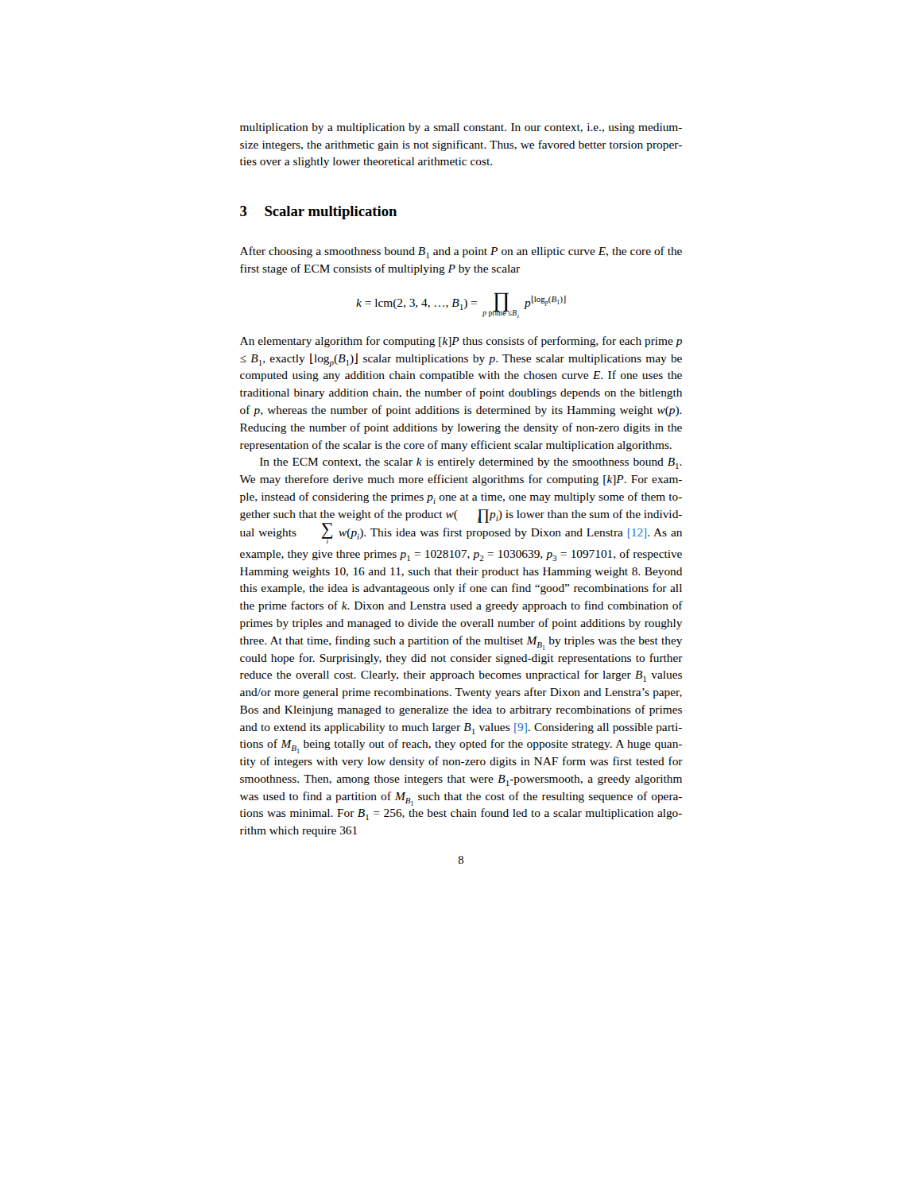multiplication by a multiplication by a small constant. In our context, i.e., using medium-size integers, the arithmetic gain is not significant. Thus, we favored better torsion properties over a slightly lower theoretical arithmetic cost.
3 Scalar multiplication
After choosing a smoothness bound B1 and a point P on an elliptic curve E, the core of the first stage of ECM consists of multiplying P by the scalar
k = lcm(2, 3, 4, …, B1) = ∏p prime ≤B1 p⌊logp(B1)⌋
An elementary algorithm for computing [k]P thus consists of performing, for each prime p ≤ B1, exactly ⌊logp(B1)⌋ scalar multiplications by p. These scalar multiplications may be computed using any addition chain compatible with the chosen curve E. If one uses the traditional binary addition chain, the number of point doublings depends on the bitlength of p, whereas the number of point additions is determined by its Hamming weight w(p). Reducing the number of point additions by lowering the density of non-zero digits in the representation of the scalar is the core of many efficient scalar multiplication algorithms.
In the ECM context, the scalar k is entirely determined by the smoothness bound B1. We may therefore derive much more efficient algorithms for computing [k]P. For example, instead of considering the primes pi one at a time, one may multiply some of them together such that the weight of the product w(∏i pi) is lower than the sum of the individual weights ∑i w(pi). This idea was first proposed by Dixon and Lenstra [12]. As an example, they give three primes p1 = 1028107, p2 = 1030639, p3 = 1097101, of respective Hamming weights 10, 16 and 11, such that their product has Hamming weight 8. Beyond this example, the idea is advantageous only if one can find “good” recombinations for all the prime factors of k. Dixon and Lenstra used a greedy approach to find combination of primes by triples and managed to divide the overall number of point additions by roughly three. At that time, finding such a partition of the multiset MB1 by triples was the best they could hope for. Surprisingly, they did not consider signed-digit representations to further reduce the overall cost. Clearly, their approach becomes unpractical for larger B1 values and/or more general prime recombinations. Twenty years after Dixon and Lenstra’s paper, Bos and Kleinjung managed to generalize the idea to arbitrary recombinations of primes and to extend its applicability to much larger B1 values [9]. Considering all possible partitions of MB1 being totally out of reach, they opted for the opposite strategy. A huge quantity of integers with very low density of non-zero digits in NAF form was first tested for smoothness. Then, among those integers that were B1-powersmooth, a greedy algorithm was used to find a partition of MB1 such that the cost of the resulting sequence of operations was minimal. For B1 = 256, the best chain found led to a scalar multiplication algorithm which require 361
8